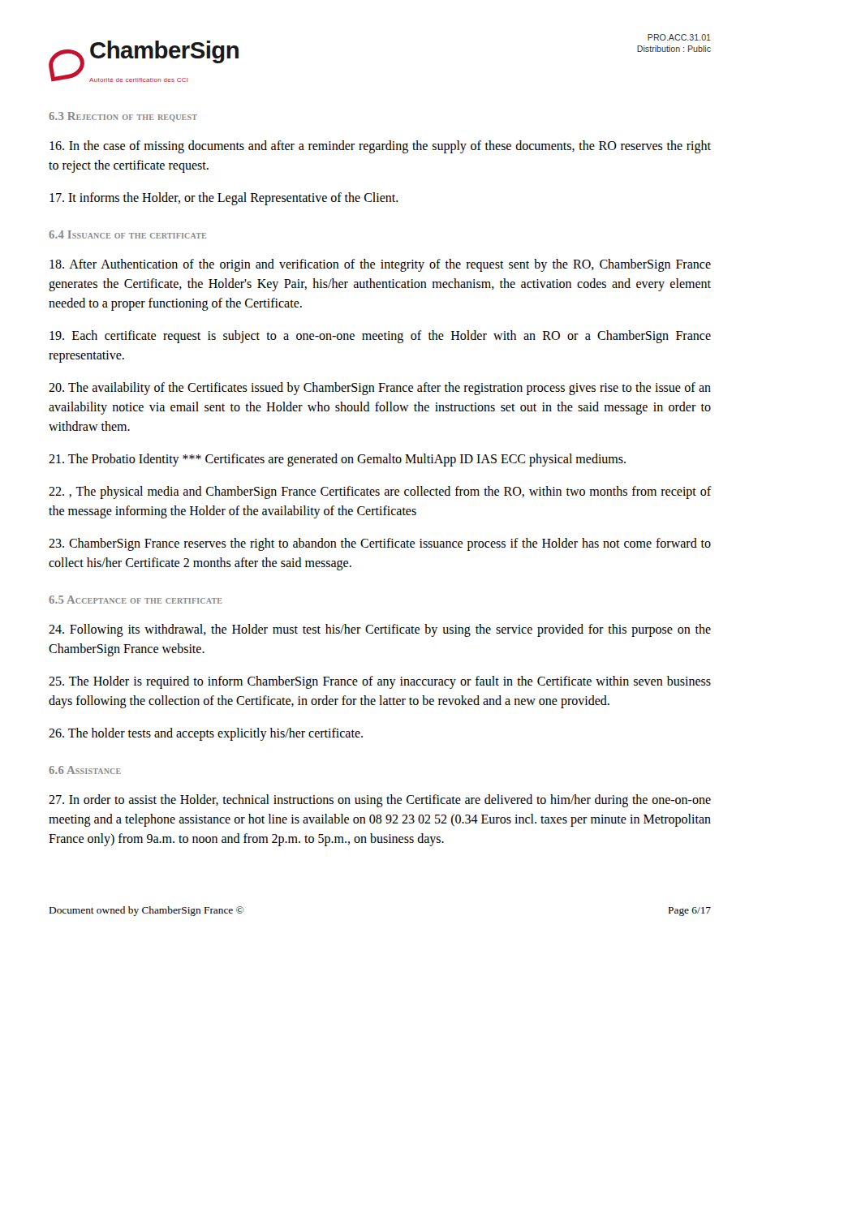ChamberSign
Autorité de certification des CCI
PRO.ACC.31.01
Distribution : Public
6.3 Rejection of the request
16. In the case of missing documents and after a reminder regarding the supply of these documents, the RO reserves the right to reject the certificate request.
17. It informs the Holder, or the Legal Representative of the Client.
6.4 Issuance of the certificate
18. After Authentication of the origin and verification of the integrity of the request sent by the RO, ChamberSign France generates the Certificate, the Holder's Key Pair, his/her authentication mechanism, the activation codes and every element needed to a proper functioning of the Certificate.
19. Each certificate request is subject to a one-on-one meeting of the Holder with an RO or a ChamberSign France representative.
20. The availability of the Certificates issued by ChamberSign France after the registration process gives rise to the issue of an availability notice via email sent to the Holder who should follow the instructions set out in the said message in order to withdraw them.
21. The Probatio Identity *** Certificates are generated on Gemalto MultiApp ID IAS ECC physical mediums.
22. , The physical media and ChamberSign France Certificates are collected from the RO, within two months from receipt of the message informing the Holder of the availability of the Certificates
23. ChamberSign France reserves the right to abandon the Certificate issuance process if the Holder has not come forward to collect his/her Certificate 2 months after the said message.
6.5 Acceptance of the certificate
24. Following its withdrawal, the Holder must test his/her Certificate by using the service provided for this purpose on the ChamberSign France website.
25. The Holder is required to inform ChamberSign France of any inaccuracy or fault in the Certificate within seven business days following the collection of the Certificate, in order for the latter to be revoked and a new one provided.
26. The holder tests and accepts explicitly his/her certificate.
6.6 Assistance
27. In order to assist the Holder, technical instructions on using the Certificate are delivered to him/her during the one-on-one meeting and a telephone assistance or hot line is available on 08 92 23 02 52 (0.34 Euros incl. taxes per minute in Metropolitan France only) from 9a.m. to noon and from 2p.m. to 5p.m., on business days.
Document owned by ChamberSign France © Page 6/17